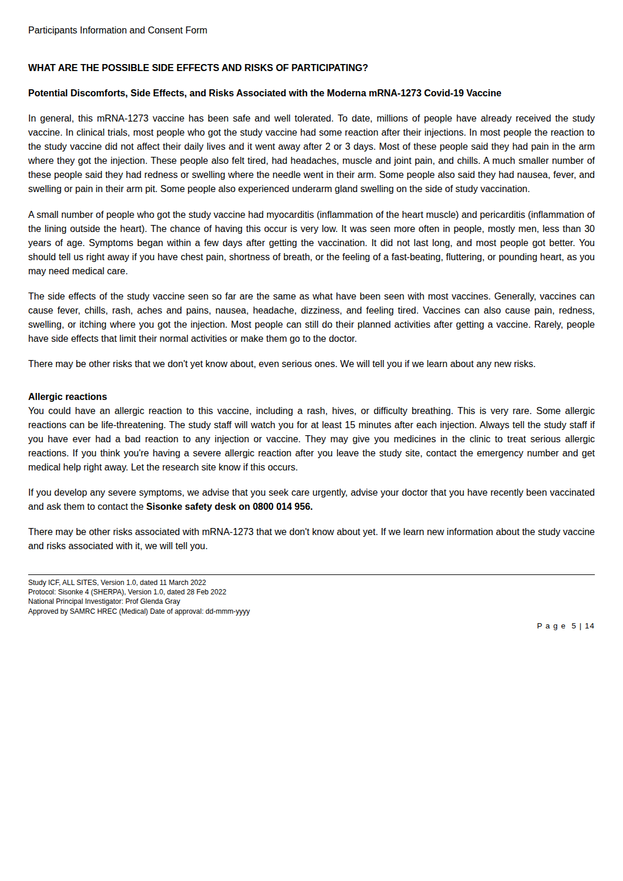Participants Information and Consent Form
WHAT ARE THE POSSIBLE SIDE EFFECTS AND RISKS OF PARTICIPATING?
Potential Discomforts, Side Effects, and Risks Associated with the Moderna mRNA-1273 Covid-19 Vaccine
In general, this mRNA-1273 vaccine has been safe and well tolerated. To date, millions of people have already received the study vaccine. In clinical trials, most people who got the study vaccine had some reaction after their injections. In most people the reaction to the study vaccine did not affect their daily lives and it went away after 2 or 3 days. Most of these people said they had pain in the arm where they got the injection. These people also felt tired, had headaches, muscle and joint pain, and chills. A much smaller number of these people said they had redness or swelling where the needle went in their arm. Some people also said they had nausea, fever, and swelling or pain in their arm pit. Some people also experienced underarm gland swelling on the side of study vaccination.
A small number of people who got the study vaccine had myocarditis (inflammation of the heart muscle) and pericarditis (inflammation of the lining outside the heart). The chance of having this occur is very low. It was seen more often in people, mostly men, less than 30 years of age. Symptoms began within a few days after getting the vaccination. It did not last long, and most people got better. You should tell us right away if you have chest pain, shortness of breath, or the feeling of a fast-beating, fluttering, or pounding heart, as you may need medical care.
The side effects of the study vaccine seen so far are the same as what have been seen with most vaccines. Generally, vaccines can cause fever, chills, rash, aches and pains, nausea, headache, dizziness, and feeling tired. Vaccines can also cause pain, redness, swelling, or itching where you got the injection. Most people can still do their planned activities after getting a vaccine. Rarely, people have side effects that limit their normal activities or make them go to the doctor.
There may be other risks that we don't yet know about, even serious ones. We will tell you if we learn about any new risks.
Allergic reactions
You could have an allergic reaction to this vaccine, including a rash, hives, or difficulty breathing. This is very rare. Some allergic reactions can be life-threatening. The study staff will watch you for at least 15 minutes after each injection. Always tell the study staff if you have ever had a bad reaction to any injection or vaccine. They may give you medicines in the clinic to treat serious allergic reactions. If you think you're having a severe allergic reaction after you leave the study site, contact the emergency number and get medical help right away. Let the research site know if this occurs.
If you develop any severe symptoms, we advise that you seek care urgently, advise your doctor that you have recently been vaccinated and ask them to contact the Sisonke safety desk on 0800 014 956.
There may be other risks associated with mRNA-1273 that we don't know about yet. If we learn new information about the study vaccine and risks associated with it, we will tell you.
Study ICF, ALL SITES, Version 1.0, dated 11 March 2022
Protocol: Sisonke 4 (SHERPA), Version 1.0, dated 28 Feb 2022
National Principal Investigator: Prof Glenda Gray
Approved by SAMRC HREC (Medical) Date of approval: dd-mmm-yyyy
P a g e 5 | 14